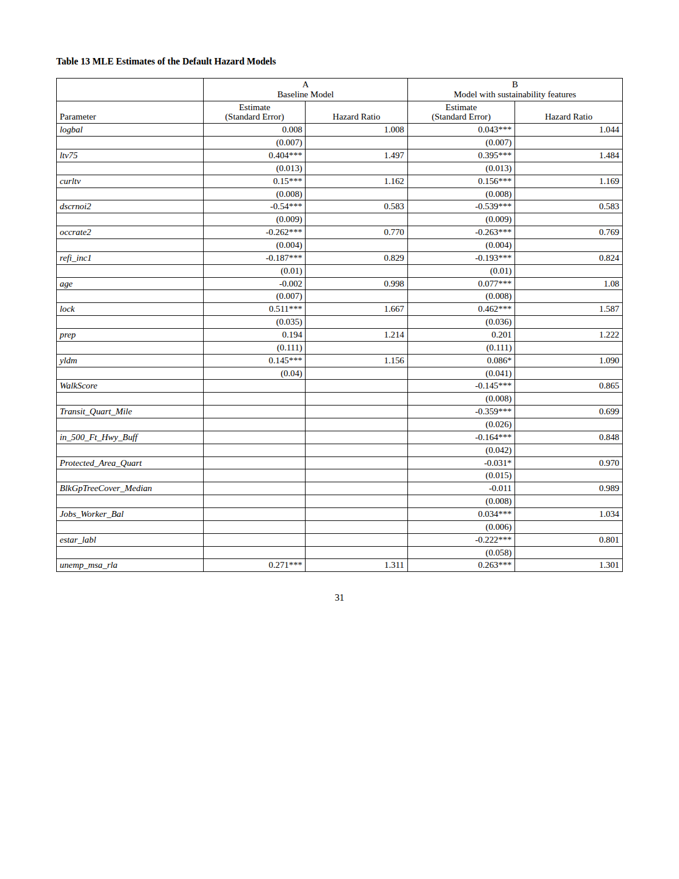Table 13 MLE Estimates of the Default Hazard Models
| | A Baseline Model | B Model with sustainability features |
| --- | --- | --- |
| Parameter | Estimate (Standard Error) | Hazard Ratio | Estimate (Standard Error) | Hazard Ratio |
| logbal | 0.008 | 1.008 | 0.043*** | 1.044 |
| | (0.007) | | (0.007) | |
| ltv75 | 0.404*** | 1.497 | 0.395*** | 1.484 |
| | (0.013) | | (0.013) | |
| curltv | 0.15*** | 1.162 | 0.156*** | 1.169 |
| | (0.008) | | (0.008) | |
| dscrnoi2 | -0.54*** | 0.583 | -0.539*** | 0.583 |
| | (0.009) | | (0.009) | |
| occrate2 | -0.262*** | 0.770 | -0.263*** | 0.769 |
| | (0.004) | | (0.004) | |
| refi_inc1 | -0.187*** | 0.829 | -0.193*** | 0.824 |
| | (0.01) | | (0.01) | |
| age | -0.002 | 0.998 | 0.077*** | 1.08 |
| | (0.007) | | (0.008) | |
| lock | 0.511*** | 1.667 | 0.462*** | 1.587 |
| | (0.035) | | (0.036) | |
| prep | 0.194 | 1.214 | 0.201 | 1.222 |
| | (0.111) | | (0.111) | |
| yldm | 0.145*** | 1.156 | 0.086* | 1.090 |
| | (0.04) | | (0.041) | |
| WalkScore | | | -0.145*** | 0.865 |
| | | | (0.008) | |
| Transit_Quart_Mile | | | -0.359*** | 0.699 |
| | | | (0.026) | |
| in_500_Ft_Hwy_Buff | | | -0.164*** | 0.848 |
| | | | (0.042) | |
| Protected_Area_Quart | | | -0.031* | 0.970 |
| | | | (0.015) | |
| BlkGpTreeCover_Median | | | -0.011 | 0.989 |
| | | | (0.008) | |
| Jobs_Worker_Bal | | | 0.034*** | 1.034 |
| | | | (0.006) | |
| estar_labl | | | -0.222*** | 0.801 |
| | | | (0.058) | |
| unemp_msa_rla | 0.271*** | 1.311 | 0.263*** | 1.301 |
31